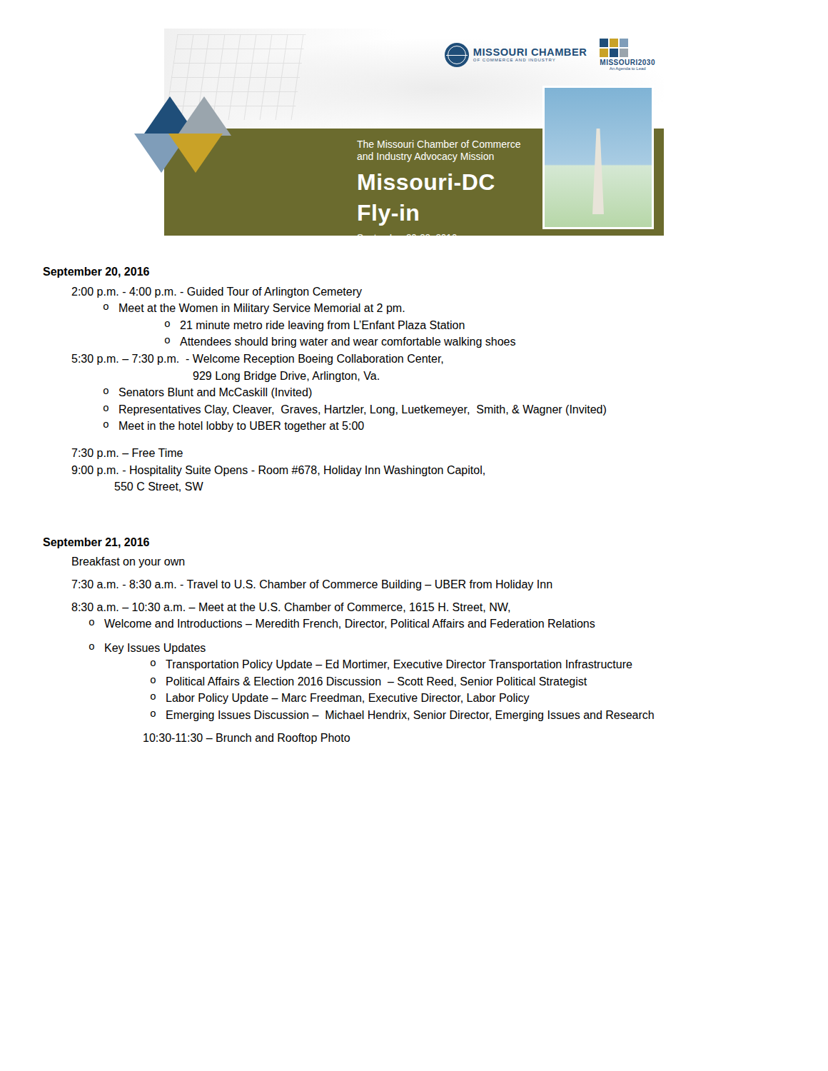MISSOURI CHAMBER OF COMMERCE AND INDUSTRY
MISSOURI2030
An Agenda to Lead
The Missouri Chamber of Commerce
and Industry Advocacy Mission
Missouri-DC Fly-in
September 20-22, 2016
Capitol Hill • Washington, D.C.
September 20, 2016
2:00 p.m. - 4:00 p.m. - Guided Tour of Arlington Cemetery
Meet at the Women in Military Service Memorial at 2 pm.
21 minute metro ride leaving from L’Enfant Plaza Station
Attendees should bring water and wear comfortable walking shoes
5:30 p.m. – 7:30 p.m. - Welcome Reception Boeing Collaboration Center,
929 Long Bridge Drive, Arlington, Va.
Senators Blunt and McCaskill (Invited)
Representatives Clay, Cleaver, Graves, Hartzler, Long, Luetkemeyer, Smith, & Wagner (Invited)
Meet in the hotel lobby to UBER together at 5:00
7:30 p.m. – Free Time
9:00 p.m. - Hospitality Suite Opens - Room #678, Holiday Inn Washington Capitol,
550 C Street, SW
September 21, 2016
Breakfast on your own
7:30 a.m. - 8:30 a.m. - Travel to U.S. Chamber of Commerce Building – UBER from Holiday Inn
8:30 a.m. – 10:30 a.m. – Meet at the U.S. Chamber of Commerce, 1615 H. Street, NW,
Welcome and Introductions – Meredith French, Director, Political Affairs and Federation Relations
Key Issues Updates
Transportation Policy Update – Ed Mortimer, Executive Director Transportation Infrastructure
Political Affairs & Election 2016 Discussion – Scott Reed, Senior Political Strategist
Labor Policy Update – Marc Freedman, Executive Director, Labor Policy
Emerging Issues Discussion – Michael Hendrix, Senior Director, Emerging Issues and Research
10:30-11:30 – Brunch and Rooftop Photo